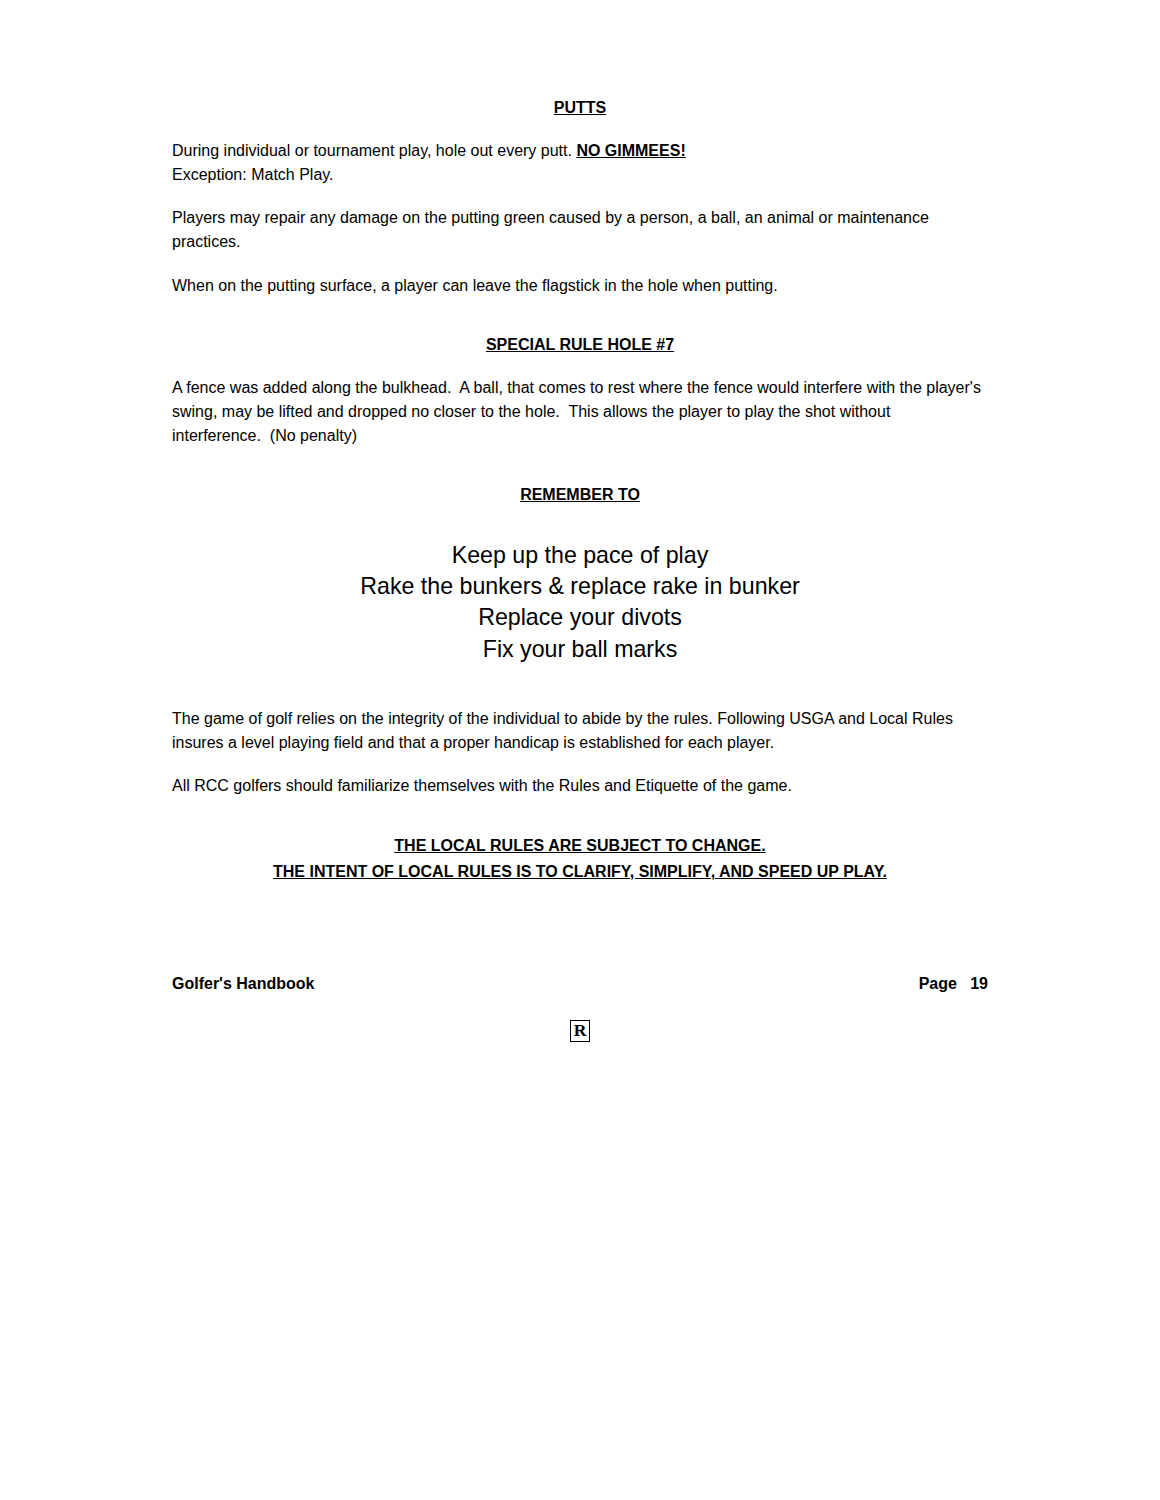PUTTS
During individual or tournament play, hole out every putt. NO GIMMEES!
Exception: Match Play.
Players may repair any damage on the putting green caused by a person, a ball, an animal or maintenance practices.
When on the putting surface, a player can leave the flagstick in the hole when putting.
SPECIAL RULE HOLE #7
A fence was added along the bulkhead. A ball, that comes to rest where the fence would interfere with the player's swing, may be lifted and dropped no closer to the hole. This allows the player to play the shot without interference. (No penalty)
REMEMBER TO
Keep up the pace of play
Rake the bunkers & replace rake in bunker
Replace your divots
Fix your ball marks
The game of golf relies on the integrity of the individual to abide by the rules. Following USGA and Local Rules insures a level playing field and that a proper handicap is established for each player.
All RCC golfers should familiarize themselves with the Rules and Etiquette of the game.
THE LOCAL RULES ARE SUBJECT TO CHANGE.
THE INTENT OF LOCAL RULES IS TO CLARIFY, SIMPLIFY, AND SPEED UP PLAY.
Golfer's Handbook Page 19
R